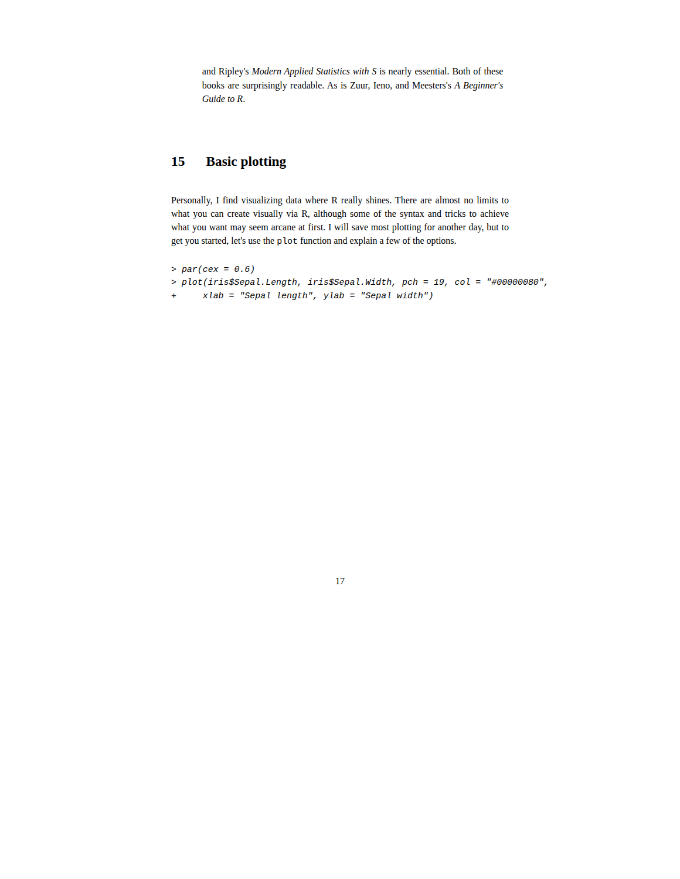and Ripley's Modern Applied Statistics with S is nearly essential. Both of these books are surprisingly readable. As is Zuur, Ieno, and Meesters's A Beginner's Guide to R.
15 Basic plotting
Personally, I find visualizing data where R really shines. There are almost no limits to what you can create visually via R, although some of the syntax and tricks to achieve what you want may seem arcane at first. I will save most plotting for another day, but to get you started, let's use the plot function and explain a few of the options.
> par(cex = 0.6)
> plot(iris$Sepal.Length, iris$Sepal.Width, pch = 19, col = "#00000080",
+     xlab = "Sepal length", ylab = "Sepal width")
17